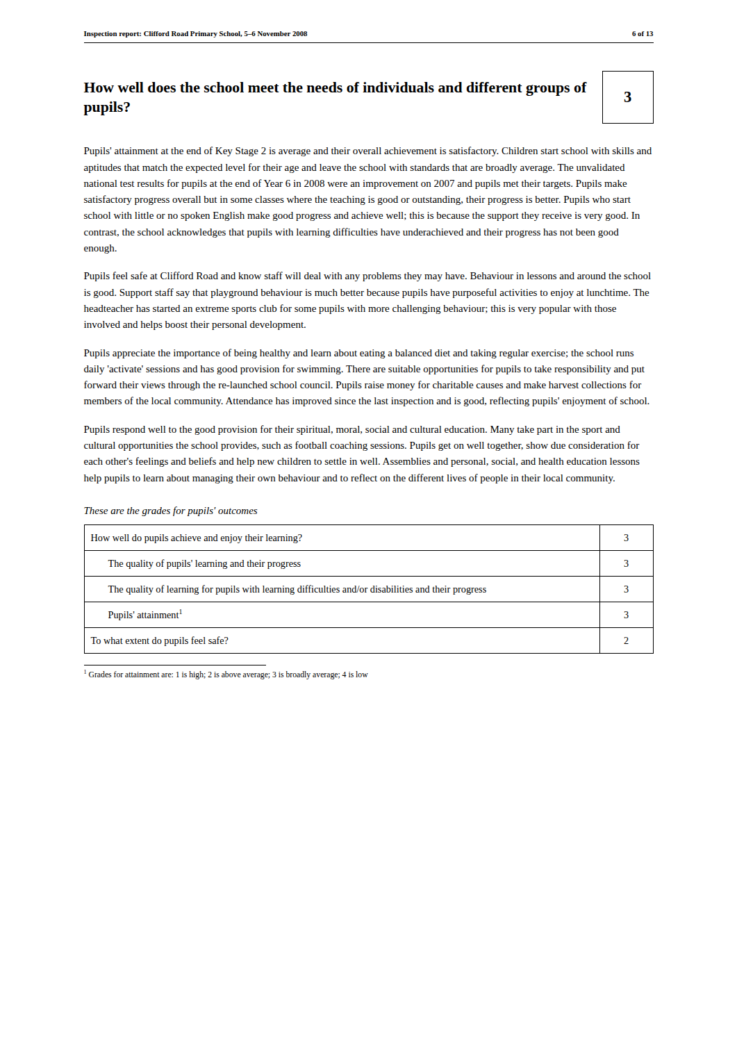Inspection report: Clifford Road Primary School, 5–6 November 2008 6 of 13
How well does the school meet the needs of individuals and different groups of pupils?
3
Pupils' attainment at the end of Key Stage 2 is average and their overall achievement is satisfactory. Children start school with skills and aptitudes that match the expected level for their age and leave the school with standards that are broadly average. The unvalidated national test results for pupils at the end of Year 6 in 2008 were an improvement on 2007 and pupils met their targets. Pupils make satisfactory progress overall but in some classes where the teaching is good or outstanding, their progress is better. Pupils who start school with little or no spoken English make good progress and achieve well; this is because the support they receive is very good. In contrast, the school acknowledges that pupils with learning difficulties have underachieved and their progress has not been good enough.
Pupils feel safe at Clifford Road and know staff will deal with any problems they may have. Behaviour in lessons and around the school is good. Support staff say that playground behaviour is much better because pupils have purposeful activities to enjoy at lunchtime. The headteacher has started an extreme sports club for some pupils with more challenging behaviour; this is very popular with those involved and helps boost their personal development.
Pupils appreciate the importance of being healthy and learn about eating a balanced diet and taking regular exercise; the school runs daily 'activate' sessions and has good provision for swimming. There are suitable opportunities for pupils to take responsibility and put forward their views through the re-launched school council. Pupils raise money for charitable causes and make harvest collections for members of the local community. Attendance has improved since the last inspection and is good, reflecting pupils' enjoyment of school.
Pupils respond well to the good provision for their spiritual, moral, social and cultural education. Many take part in the sport and cultural opportunities the school provides, such as football coaching sessions. Pupils get on well together, show due consideration for each other's feelings and beliefs and help new children to settle in well. Assemblies and personal, social, and health education lessons help pupils to learn about managing their own behaviour and to reflect on the different lives of people in their local community.
These are the grades for pupils' outcomes
| How well do pupils achieve and enjoy their learning? | 3 |
| The quality of pupils' learning and their progress | 3 |
| The quality of learning for pupils with learning difficulties and/or disabilities and their progress | 3 |
| Pupils' attainment 1 | 3 |
| To what extent do pupils feel safe? | 2 |
1 Grades for attainment are: 1 is high; 2 is above average; 3 is broadly average; 4 is low